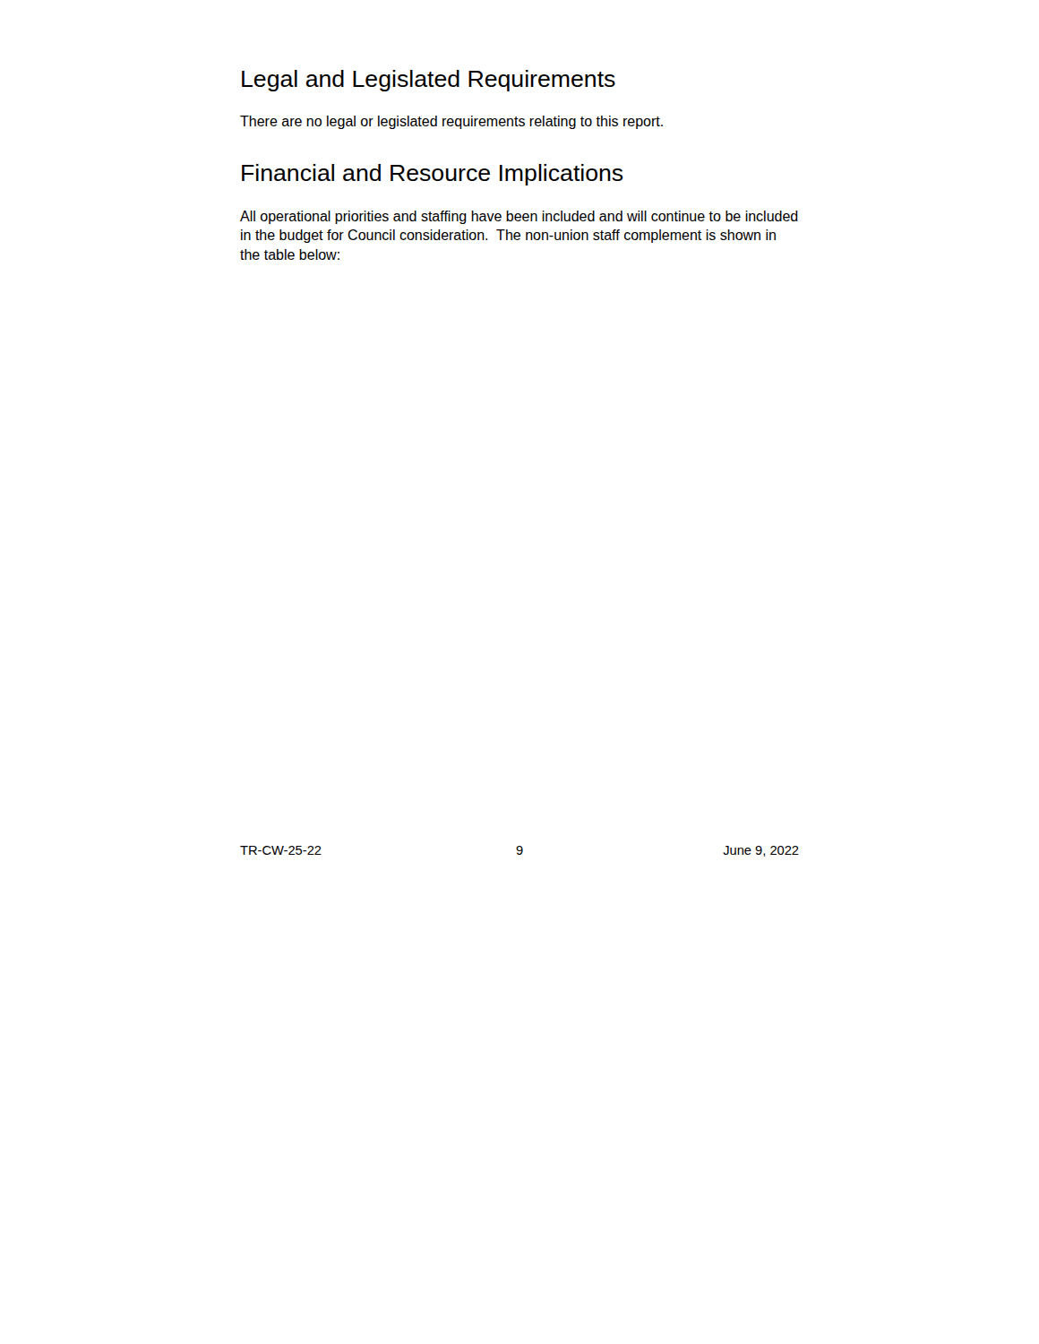Legal and Legislated Requirements
There are no legal or legislated requirements relating to this report.
Financial and Resource Implications
All operational priorities and staffing have been included and will continue to be included in the budget for Council consideration. The non-union staff complement is shown in the table below:
TR-CW-25-22
9
June 9, 2022